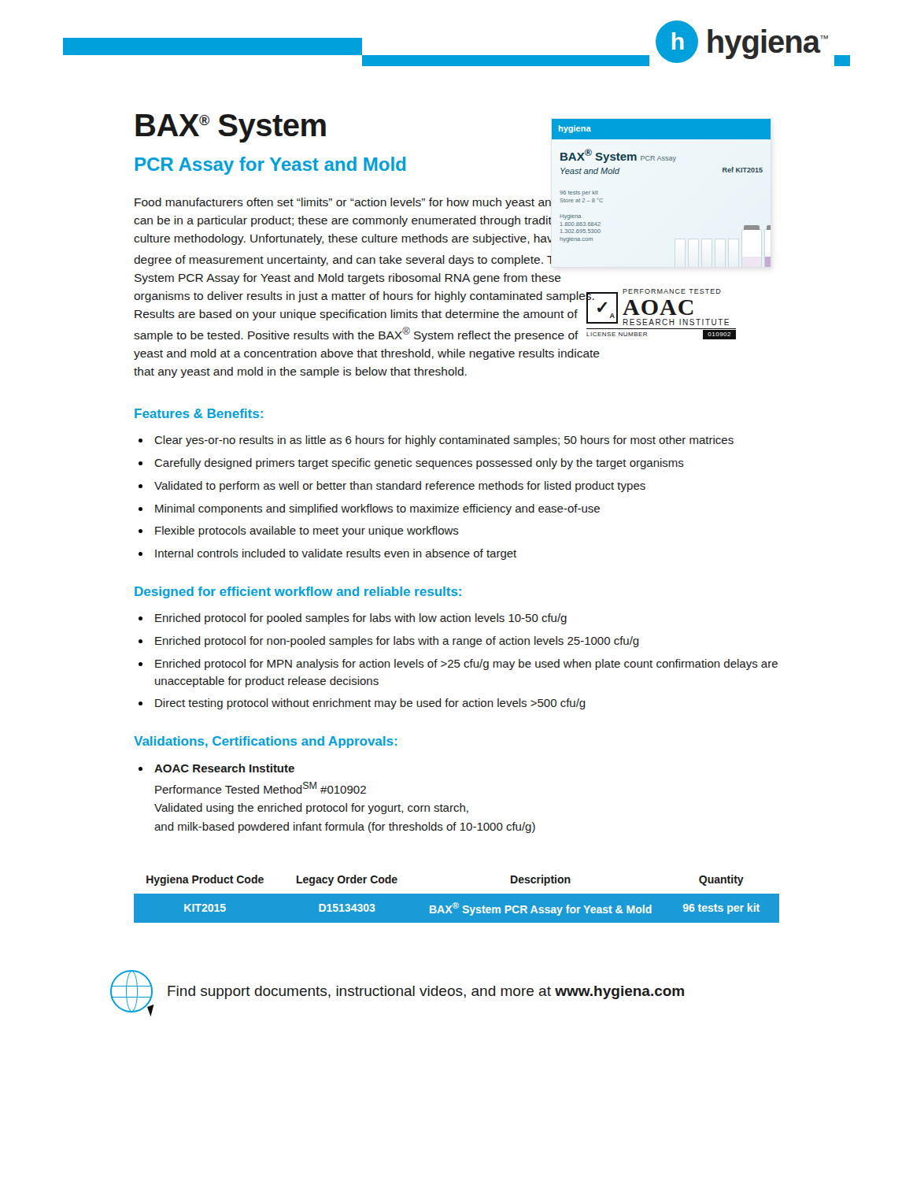h
hygiena™
hygiena
BAX® System PCR Assay
Ref KIT2015 Yeast and Mold
96 tests per kit
Store at 2 – 8 °C
Hygiena
1.800.863.6842
1.302.695.5300
hygiena.com
✓A
PERFORMANCE TESTED
AOAC
RESEARCH INSTITUTE
LICENSE NUMBER 010902
BAX® System
PCR Assay for Yeast and Mold
Food manufacturers often set “limits” or “action levels” for how much yeast and mold can be in a particular product; these are commonly enumerated through traditional culture methodology. Unfortunately, these culture methods are subjective, have a high degree of measurement uncertainty, and can take several days to complete. The BAX® System PCR Assay for Yeast and Mold targets ribosomal RNA gene from these organisms to deliver results in just a matter of hours for highly contaminated samples. Results are based on your unique specification limits that determine the amount of sample to be tested. Positive results with the BAX® System reflect the presence of yeast and mold at a concentration above that threshold, while negative results indicate that any yeast and mold in the sample is below that threshold.
Features & Benefits:
Clear yes-or-no results in as little as 6 hours for highly contaminated samples; 50 hours for most other matrices
Carefully designed primers target specific genetic sequences possessed only by the target organisms
Validated to perform as well or better than standard reference methods for listed product types
Minimal components and simplified workflows to maximize efficiency and ease-of-use
Flexible protocols available to meet your unique workflows
Internal controls included to validate results even in absence of target
Designed for efficient workflow and reliable results:
Enriched protocol for pooled samples for labs with low action levels 10-50 cfu/g
Enriched protocol for non-pooled samples for labs with a range of action levels 25-1000 cfu/g
Enriched protocol for MPN analysis for action levels of >25 cfu/g may be used when plate count confirmation delays are unacceptable for product release decisions
Direct testing protocol without enrichment may be used for action levels >500 cfu/g
Validations, Certifications and Approvals:
AOAC Research Institute
Performance Tested MethodSM #010902
Validated using the enriched protocol for yogurt, corn starch,
and milk-based powdered infant formula (for thresholds of 10-1000 cfu/g)
| Hygiena Product Code | Legacy Order Code | Description | Quantity |
| --- | --- | --- | --- |
| KIT2015 | D15134303 | BAX ® System PCR Assay for Yeast & Mold | 96 tests per kit |
Find support documents, instructional videos, and more at www.hygiena.com